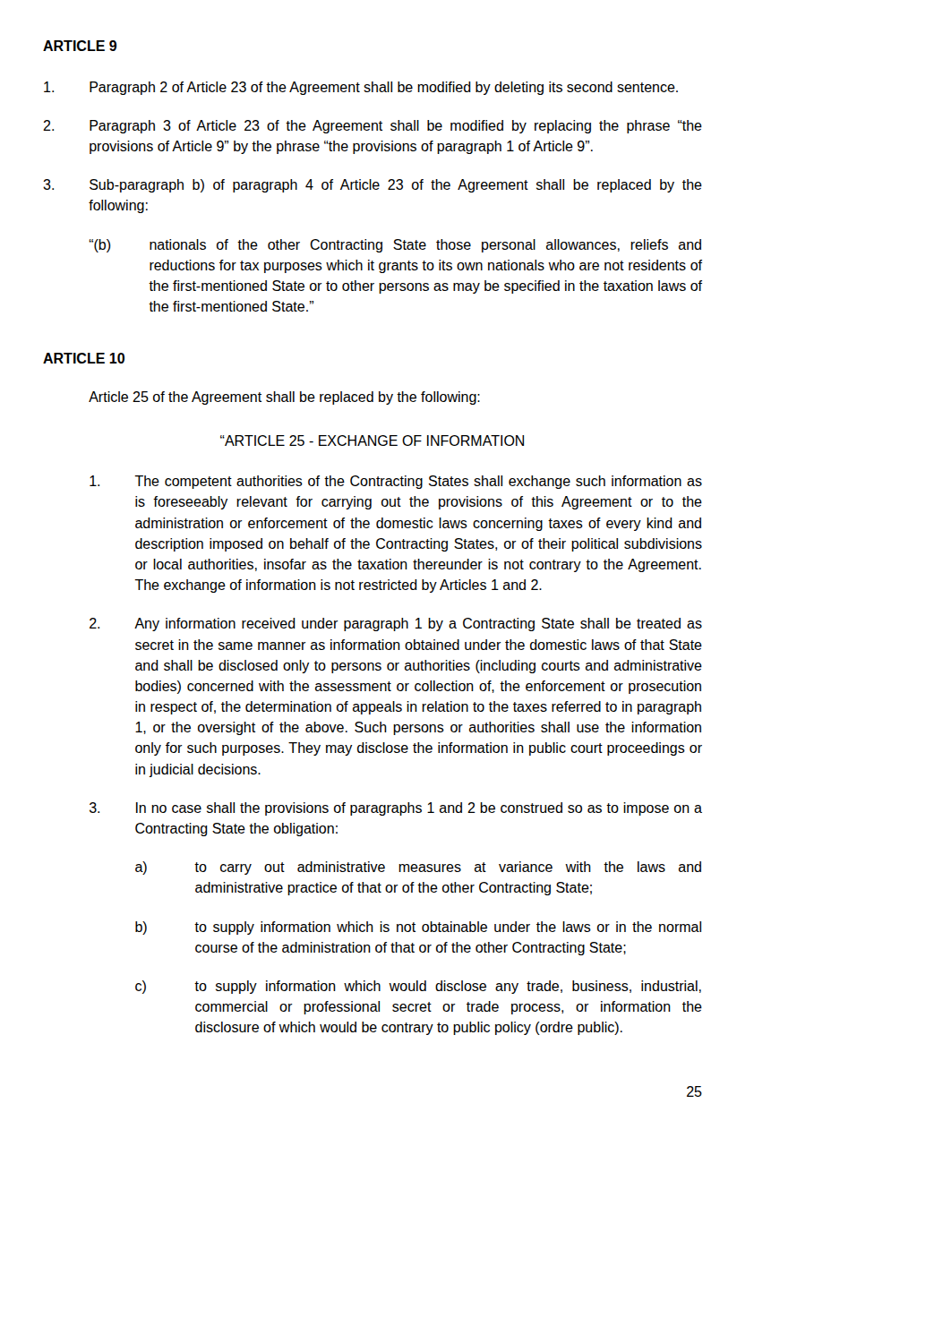ARTICLE 9
1. Paragraph 2 of Article 23 of the Agreement shall be modified by deleting its second sentence.
2. Paragraph 3 of Article 23 of the Agreement shall be modified by replacing the phrase “the provisions of Article 9” by the phrase “the provisions of paragraph 1 of Article 9”.
3. Sub-paragraph b) of paragraph 4 of Article 23 of the Agreement shall be replaced by the following:
“(b) nationals of the other Contracting State those personal allowances, reliefs and reductions for tax purposes which it grants to its own nationals who are not residents of the first-mentioned State or to other persons as may be specified in the taxation laws of the first-mentioned State.”
ARTICLE 10
Article 25 of the Agreement shall be replaced by the following:
“ARTICLE 25 - EXCHANGE OF INFORMATION
1. The competent authorities of the Contracting States shall exchange such information as is foreseeably relevant for carrying out the provisions of this Agreement or to the administration or enforcement of the domestic laws concerning taxes of every kind and description imposed on behalf of the Contracting States, or of their political subdivisions or local authorities, insofar as the taxation thereunder is not contrary to the Agreement. The exchange of information is not restricted by Articles 1 and 2.
2. Any information received under paragraph 1 by a Contracting State shall be treated as secret in the same manner as information obtained under the domestic laws of that State and shall be disclosed only to persons or authorities (including courts and administrative bodies) concerned with the assessment or collection of, the enforcement or prosecution in respect of, the determination of appeals in relation to the taxes referred to in paragraph 1, or the oversight of the above. Such persons or authorities shall use the information only for such purposes. They may disclose the information in public court proceedings or in judicial decisions.
3. In no case shall the provisions of paragraphs 1 and 2 be construed so as to impose on a Contracting State the obligation:
a) to carry out administrative measures at variance with the laws and administrative practice of that or of the other Contracting State;
b) to supply information which is not obtainable under the laws or in the normal course of the administration of that or of the other Contracting State;
c) to supply information which would disclose any trade, business, industrial, commercial or professional secret or trade process, or information the disclosure of which would be contrary to public policy (ordre public).
25